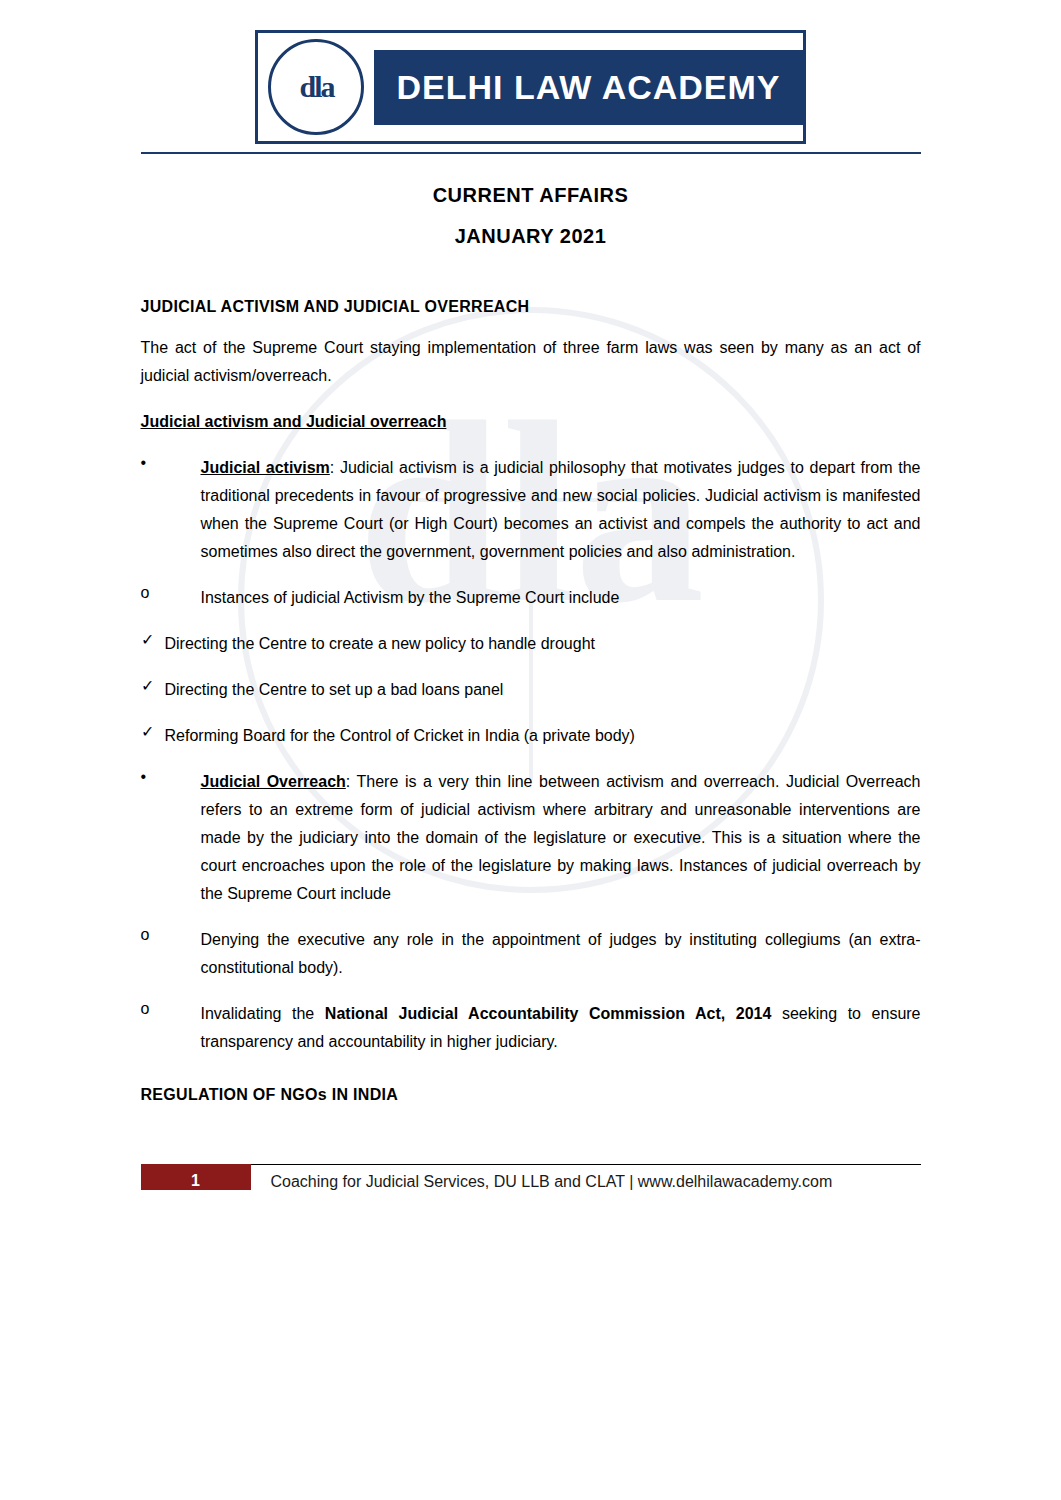dla
dla
DELHI LAW ACADEMY
CURRENT AFFAIRS
JANUARY 2021
JUDICIAL ACTIVISM AND JUDICIAL OVERREACH
The act of the Supreme Court staying implementation of three farm laws was seen by many as an act of judicial activism/overreach.
Judicial activism and Judicial overreach
•
Judicial activism: Judicial activism is a judicial philosophy that motivates judges to depart from the traditional precedents in favour of progressive and new social policies. Judicial activism is manifested when the Supreme Court (or High Court) becomes an activist and compels the authority to act and sometimes also direct the government, government policies and also administration.
o
Instances of judicial Activism by the Supreme Court include
✓
Directing the Centre to create a new policy to handle drought
✓
Directing the Centre to set up a bad loans panel
✓
Reforming Board for the Control of Cricket in India (a private body)
•
Judicial Overreach: There is a very thin line between activism and overreach. Judicial Overreach refers to an extreme form of judicial activism where arbitrary and unreasonable interventions are made by the judiciary into the domain of the legislature or executive. This is a situation where the court encroaches upon the role of the legislature by making laws. Instances of judicial overreach by the Supreme Court include
o
Denying the executive any role in the appointment of judges by instituting collegiums (an extra-constitutional body).
o
Invalidating the National Judicial Accountability Commission Act, 2014 seeking to ensure transparency and accountability in higher judiciary.
REGULATION OF NGOs IN INDIA
1
Coaching for Judicial Services, DU LLB and CLAT | www.delhilawacademy.com